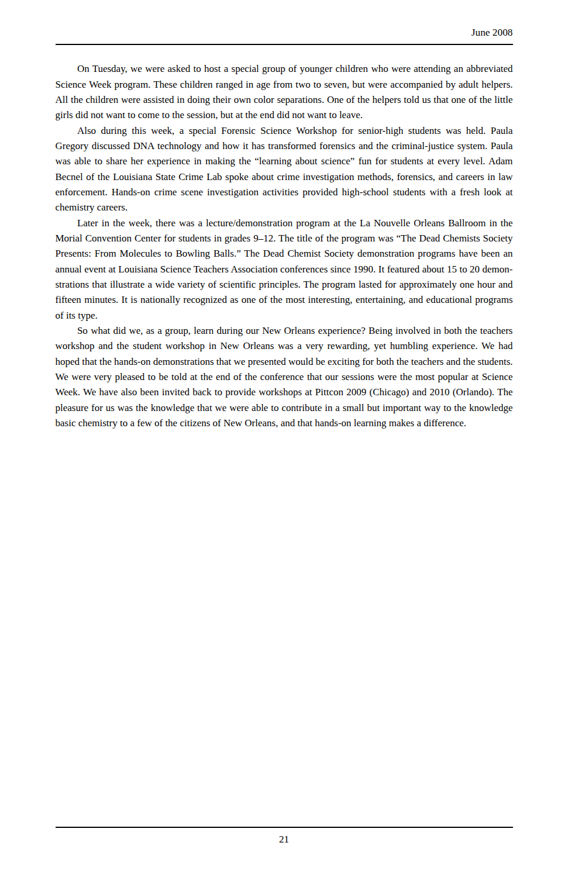June 2008
On Tuesday, we were asked to host a special group of younger children who were attending an abbreviated Science Week program. These children ranged in age from two to seven, but were accompanied by adult helpers. All the children were assisted in doing their own color separations. One of the helpers told us that one of the little girls did not want to come to the session, but at the end did not want to leave.
Also during this week, a special Forensic Science Workshop for senior-high students was held. Paula Gregory discussed DNA technology and how it has transformed forensics and the criminal-justice system. Paula was able to share her experience in making the “learning about science” fun for students at every level. Adam Becnel of the Louisiana State Crime Lab spoke about crime investigation methods, forensics, and careers in law enforcement. Hands-on crime scene investigation activities provided high-school students with a fresh look at chemistry careers.
Later in the week, there was a lecture/demonstration program at the La Nouvelle Orleans Ballroom in the Morial Convention Center for students in grades 9–12. The title of the program was “The Dead Chemists Society Presents: From Molecules to Bowling Balls.” The Dead Chemist Society demonstration programs have been an annual event at Louisiana Science Teachers Association conferences since 1990. It featured about 15 to 20 demonstrations that illustrate a wide variety of scientific principles. The program lasted for approximately one hour and fifteen minutes. It is nationally recognized as one of the most interesting, entertaining, and educational programs of its type.
So what did we, as a group, learn during our New Orleans experience? Being involved in both the teachers workshop and the student workshop in New Orleans was a very rewarding, yet humbling experience. We had hoped that the hands-on demonstrations that we presented would be exciting for both the teachers and the students. We were very pleased to be told at the end of the conference that our sessions were the most popular at Science Week. We have also been invited back to provide workshops at Pittcon 2009 (Chicago) and 2010 (Orlando). The pleasure for us was the knowledge that we were able to contribute in a small but important way to the knowledge basic chemistry to a few of the citizens of New Orleans, and that hands-on learning makes a difference.
21